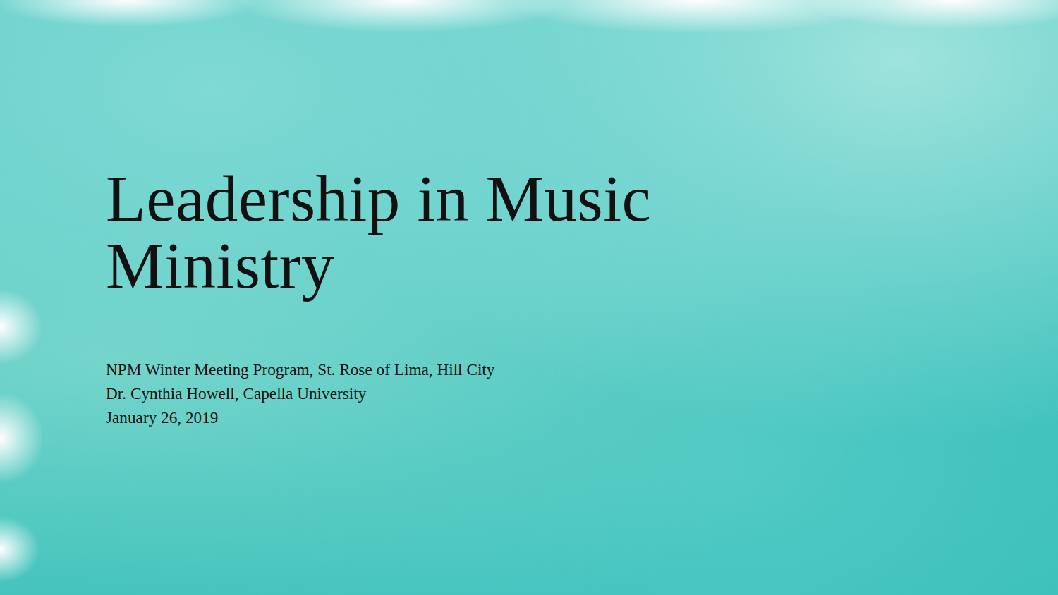Leadership in Music Ministry
NPM Winter Meeting Program, St. Rose of Lima, Hill City Dr. Cynthia Howell, Capella University January 26, 2019